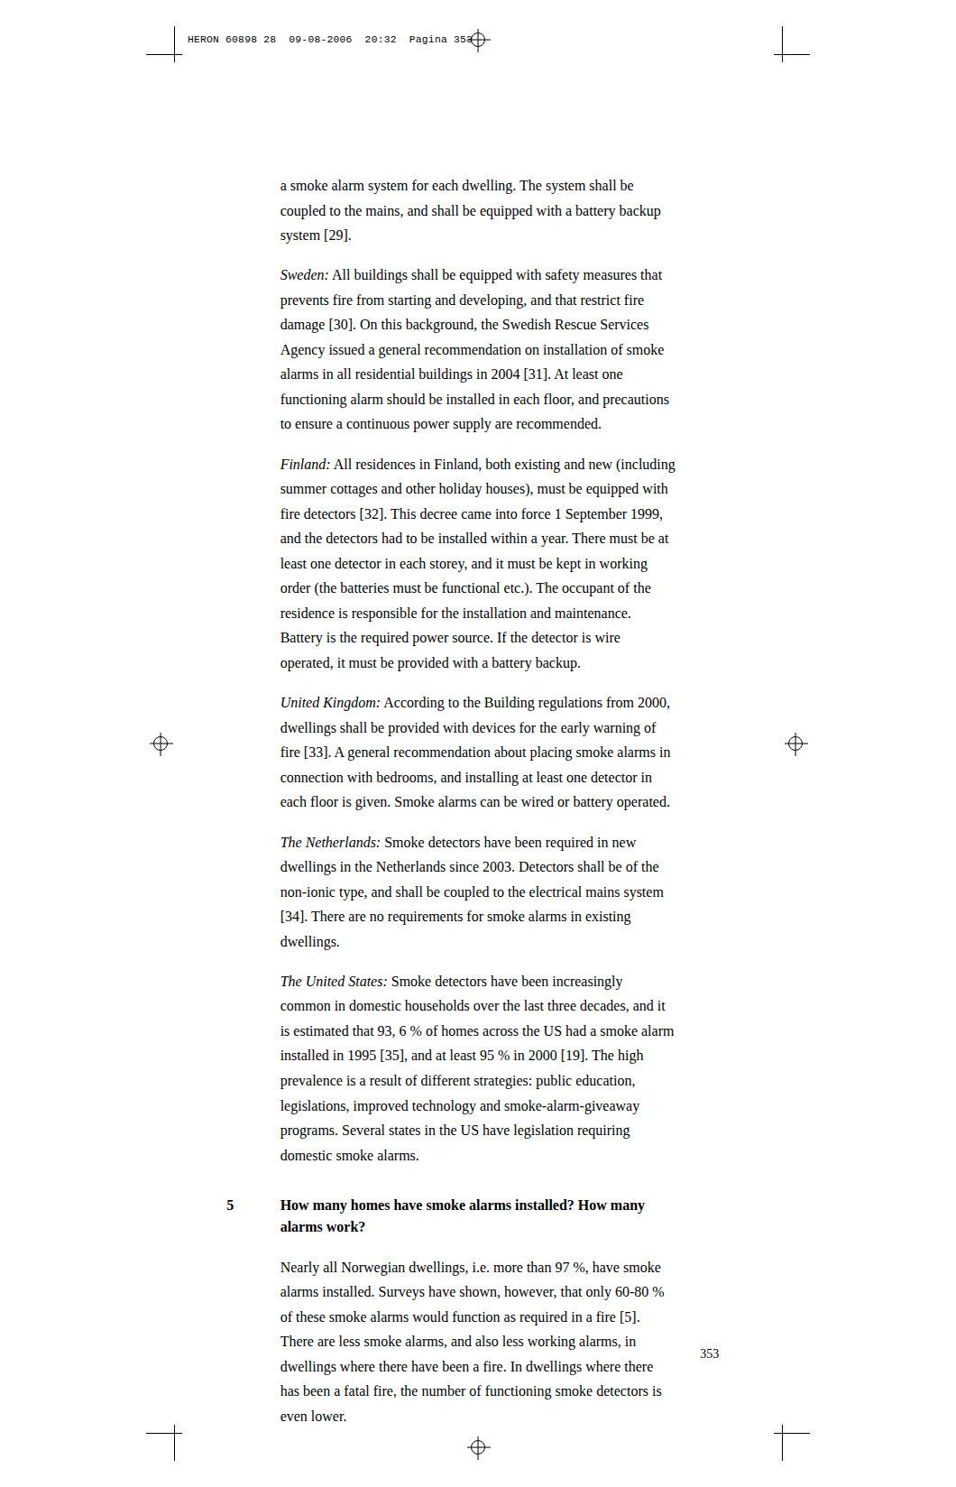HERON 60898 28 09-08-2006 20:32 Pagina 353
a smoke alarm system for each dwelling. The system shall be coupled to the mains, and shall be equipped with a battery backup system [29].
Sweden: All buildings shall be equipped with safety measures that prevents fire from starting and developing, and that restrict fire damage [30]. On this background, the Swedish Rescue Services Agency issued a general recommendation on installation of smoke alarms in all residential buildings in 2004 [31]. At least one functioning alarm should be installed in each floor, and precautions to ensure a continuous power supply are recommended.
Finland: All residences in Finland, both existing and new (including summer cottages and other holiday houses), must be equipped with fire detectors [32]. This decree came into force 1 September 1999, and the detectors had to be installed within a year. There must be at least one detector in each storey, and it must be kept in working order (the batteries must be functional etc.). The occupant of the residence is responsible for the installation and maintenance. Battery is the required power source. If the detector is wire operated, it must be provided with a battery backup.
United Kingdom: According to the Building regulations from 2000, dwellings shall be provided with devices for the early warning of fire [33]. A general recommendation about placing smoke alarms in connection with bedrooms, and installing at least one detector in each floor is given. Smoke alarms can be wired or battery operated.
The Netherlands: Smoke detectors have been required in new dwellings in the Netherlands since 2003. Detectors shall be of the non-ionic type, and shall be coupled to the electrical mains system [34]. There are no requirements for smoke alarms in existing dwellings.
The United States: Smoke detectors have been increasingly common in domestic households over the last three decades, and it is estimated that 93, 6 % of homes across the US had a smoke alarm installed in 1995 [35], and at least 95 % in 2000 [19]. The high prevalence is a result of different strategies: public education, legislations, improved technology and smoke-alarm-giveaway programs. Several states in the US have legislation requiring domestic smoke alarms.
5 How many homes have smoke alarms installed? How many alarms work?
Nearly all Norwegian dwellings, i.e. more than 97 %, have smoke alarms installed. Surveys have shown, however, that only 60-80 % of these smoke alarms would function as required in a fire [5]. There are less smoke alarms, and also less working alarms, in dwellings where there have been a fire. In dwellings where there has been a fatal fire, the number of functioning smoke detectors is even lower.
353